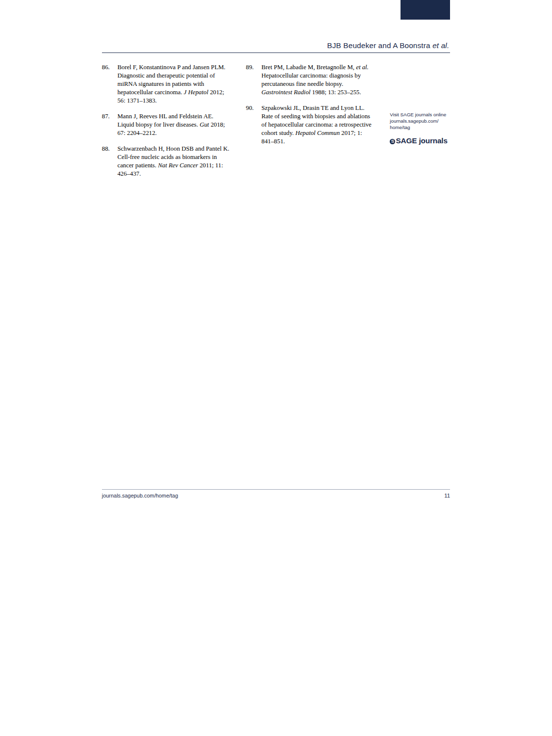BJB Beudeker and A Boonstra et al.
86. Borel F, Konstantinova P and Jansen PLM. Diagnostic and therapeutic potential of miRNA signatures in patients with hepatocellular carcinoma. J Hepatol 2012; 56: 1371–1383.
87. Mann J, Reeves HL and Feldstein AE. Liquid biopsy for liver diseases. Gut 2018; 67: 2204–2212.
88. Schwarzenbach H, Hoon DSB and Pantel K. Cell-free nucleic acids as biomarkers in cancer patients. Nat Rev Cancer 2011; 11: 426–437.
89. Bret PM, Labadie M, Bretagnolle M, et al. Hepatocellular carcinoma: diagnosis by percutaneous fine needle biopsy. Gastrointest Radiol 1988; 13: 253–255.
90. Szpakowski JL, Drasin TE and Lyon LL. Rate of seeding with biopsies and ablations of hepatocellular carcinoma: a retrospective cohort study. Hepatol Commun 2017; 1: 841–851.
Visit SAGE journals online
journals.sagepub.com/
home/tag
SSAGE journals
journals.sagepub.com/home/tag 11